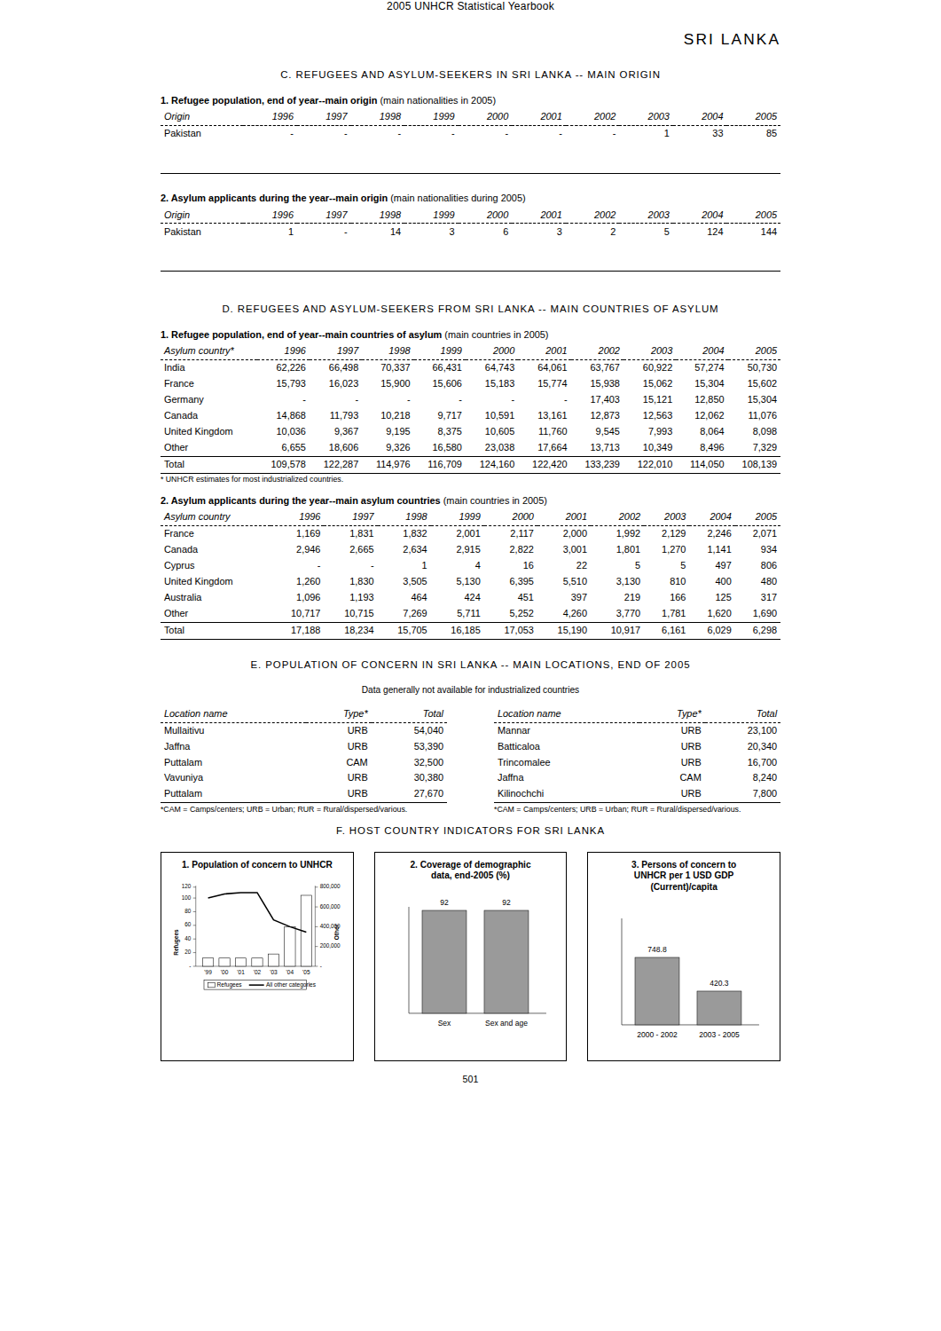2005 UNHCR Statistical Yearbook
SRI LANKA
C. REFUGEES AND ASYLUM-SEEKERS IN SRI LANKA -- MAIN ORIGIN
1. Refugee population, end of year--main origin (main nationalities in 2005)
| Origin | 1996 | 1997 | 1998 | 1999 | 2000 | 2001 | 2002 | 2003 | 2004 | 2005 |
| --- | --- | --- | --- | --- | --- | --- | --- | --- | --- | --- |
| Pakistan | - | - | - | - | - | - | - | 1 | 33 | 85 |
2. Asylum applicants during the year--main origin (main nationalities during 2005)
| Origin | 1996 | 1997 | 1998 | 1999 | 2000 | 2001 | 2002 | 2003 | 2004 | 2005 |
| --- | --- | --- | --- | --- | --- | --- | --- | --- | --- | --- |
| Pakistan | 1 | - | 14 | 3 | 6 | 3 | 2 | 5 | 124 | 144 |
D. REFUGEES AND ASYLUM-SEEKERS FROM SRI LANKA -- MAIN COUNTRIES OF ASYLUM
1. Refugee population, end of year--main countries of asylum (main countries in 2005)
| Asylum country* | 1996 | 1997 | 1998 | 1999 | 2000 | 2001 | 2002 | 2003 | 2004 | 2005 |
| --- | --- | --- | --- | --- | --- | --- | --- | --- | --- | --- |
| India | 62,226 | 66,498 | 70,337 | 66,431 | 64,743 | 64,061 | 63,767 | 60,922 | 57,274 | 50,730 |
| France | 15,793 | 16,023 | 15,900 | 15,606 | 15,183 | 15,774 | 15,938 | 15,062 | 15,304 | 15,602 |
| Germany | - | - | - | - | - | - | 17,403 | 15,121 | 12,850 | 15,304 |
| Canada | 14,868 | 11,793 | 10,218 | 9,717 | 10,591 | 13,161 | 12,873 | 12,563 | 12,062 | 11,076 |
| United Kingdom | 10,036 | 9,367 | 9,195 | 8,375 | 10,605 | 11,760 | 9,545 | 7,993 | 8,064 | 8,098 |
| Other | 6,655 | 18,606 | 9,326 | 16,580 | 23,038 | 17,664 | 13,713 | 10,349 | 8,496 | 7,329 |
| Total | 109,578 | 122,287 | 114,976 | 116,709 | 124,160 | 122,420 | 133,239 | 122,010 | 114,050 | 108,139 |
* UNHCR estimates for most industrialized countries.
2. Asylum applicants during the year--main asylum countries (main countries in 2005)
| Asylum country | 1996 | 1997 | 1998 | 1999 | 2000 | 2001 | 2002 | 2003 | 2004 | 2005 |
| --- | --- | --- | --- | --- | --- | --- | --- | --- | --- | --- |
| France | 1,169 | 1,831 | 1,832 | 2,001 | 2,117 | 2,000 | 1,992 | 2,129 | 2,246 | 2,071 |
| Canada | 2,946 | 2,665 | 2,634 | 2,915 | 2,822 | 3,001 | 1,801 | 1,270 | 1,141 | 934 |
| Cyprus | - | - | 1 | 4 | 16 | 22 | 5 | 5 | 497 | 806 |
| United Kingdom | 1,260 | 1,830 | 3,505 | 5,130 | 6,395 | 5,510 | 3,130 | 810 | 400 | 480 |
| Australia | 1,096 | 1,193 | 464 | 424 | 451 | 397 | 219 | 166 | 125 | 317 |
| Other | 10,717 | 10,715 | 7,269 | 5,711 | 5,252 | 4,260 | 3,770 | 1,781 | 1,620 | 1,690 |
| Total | 17,188 | 18,234 | 15,705 | 16,185 | 17,053 | 15,190 | 10,917 | 6,161 | 6,029 | 6,298 |
E. POPULATION OF CONCERN IN SRI LANKA -- MAIN LOCATIONS, END OF 2005
Data generally not available for industrialized countries
| Location name | Type* | Total |
| --- | --- | --- |
| Mullaitivu | URB | 54,040 |
| Jaffna | URB | 53,390 |
| Puttalam | CAM | 32,500 |
| Vavuniya | URB | 30,380 |
| Puttalam | URB | 27,670 |
*CAM = Camps/centers; URB = Urban; RUR = Rural/dispersed/various.
| Location name | Type* | Total |
| --- | --- | --- |
| Mannar | URB | 23,100 |
| Batticaloa | URB | 20,340 |
| Trincomalee | URB | 16,700 |
| Jaffna | CAM | 8,240 |
| Kilinochchi | URB | 7,800 |
*CAM = Camps/centers; URB = Urban; RUR = Rural/dispersed/various.
F. HOST COUNTRY INDICATORS FOR SRI LANKA
1. Population of concern to UNHCR
- 20 40 60 80 100 120 - 200,000 400,000 600,000 800,000 Refugees Other '99 '00 '01 '02 '03 '04 '05 Refugees All other categories
2. Coverage of demographic
data, end-2005 (%)
92 92 Sex Sex and age
3. Persons of concern to
UNHCR per 1 USD GDP
(Current)/capita
748.8 420.3 2000 - 2002 2003 - 2005
501